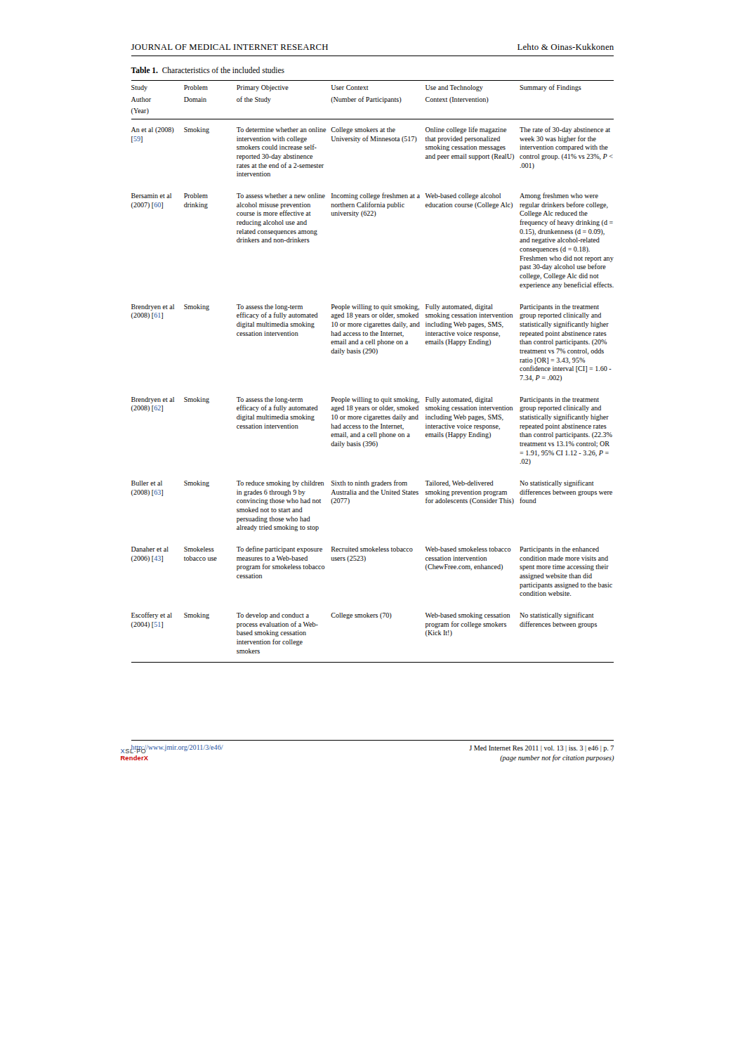Journal of Medical Internet Research
Lehto & Oinas-Kukkonen
Table 1. Characteristics of the included studies
| Study | Problem | Primary Objective | User Context | Use and Technology | Summary of Findings |
| --- | --- | --- | --- | --- | --- |
| Author | Domain | of the Study | (Number of Participants) | Context (Intervention) | |
| (Year) | | | | | |
| An et al (2008) [ 59 ] | Smoking | To determine whether an online intervention with college smokers could increase self-reported 30-day abstinence rates at the end of a 2-semester intervention | College smokers at the University of Minnesota (517) | Online college life magazine that provided personalized smoking cessation messages and peer email support (RealU) | The rate of 30-day abstinence at week 30 was higher for the intervention compared with the control group. (41% vs 23%, P < .001) |
| Bersamin et al (2007) [ 60 ] | Problem drinking | To assess whether a new online alcohol misuse prevention course is more effective at reducing alcohol use and related consequences among drinkers and non-drinkers | Incoming college freshmen at a northern California public university (622) | Web-based college alcohol education course (College Alc) | Among freshmen who were regular drinkers before college, College Alc reduced the frequency of heavy drinking (d = 0.15), drunkenness (d = 0.09), and negative alcohol-related consequences (d = 0.18). Freshmen who did not report any past 30-day alcohol use before college, College Alc did not experience any beneficial effects. |
| Brendryen et al (2008) [ 61 ] | Smoking | To assess the long-term efficacy of a fully automated digital multimedia smoking cessation intervention | People willing to quit smoking, aged 18 years or older, smoked 10 or more cigarettes daily, and had access to the Internet, email and a cell phone on a daily basis (290) | Fully automated, digital smoking cessation intervention including Web pages, SMS, interactive voice response, emails (Happy Ending) | Participants in the treatment group reported clinically and statistically significantly higher repeated point abstinence rates than control participants. (20% treatment vs 7% control, odds ratio [OR] = 3.43, 95% confidence interval [CI] = 1.60 - 7.34, P = .002) |
| Brendryen et al (2008) [ 62 ] | Smoking | To assess the long-term efficacy of a fully automated digital multimedia smoking cessation intervention | People willing to quit smoking, aged 18 years or older, smoked 10 or more cigarettes daily and had access to the Internet, email, and a cell phone on a daily basis (396) | Fully automated, digital smoking cessation intervention including Web pages, SMS, interactive voice response, emails (Happy Ending) | Participants in the treatment group reported clinically and statistically significantly higher repeated point abstinence rates than control participants. (22.3% treatment vs 13.1% control; OR = 1.91, 95% CI 1.12 - 3.26, P = .02) |
| Buller et al (2008) [ 63 ] | Smoking | To reduce smoking by children in grades 6 through 9 by convincing those who had not smoked not to start and persuading those who had already tried smoking to stop | Sixth to ninth graders from Australia and the United States (2077) | Tailored, Web-delivered smoking prevention program for adolescents (Consider This) | No statistically significant differences between groups were found |
| Danaher et al (2006) [ 43 ] | Smokeless tobacco use | To define participant exposure measures to a Web-based program for smokeless tobacco cessation | Recruited smokeless tobacco users (2523) | Web-based smokeless tobacco cessation intervention (ChewFree.com, enhanced) | Participants in the enhanced condition made more visits and spent more time accessing their assigned website than did participants assigned to the basic condition website. |
| Escoffery et al (2004) [ 51 ] | Smoking | To develop and conduct a process evaluation of a Web-based smoking cessation intervention for college smokers | College smokers (70) | Web-based smoking cessation program for college smokers (Kick It!) | No statistically significant differences between groups |
http://www.jmir.org/2011/3/e46/
J Med Internet Res 2011 | vol. 13 | iss. 3 | e46 | p. 7
(page number not for citation purposes)
XSL·FO
RenderX